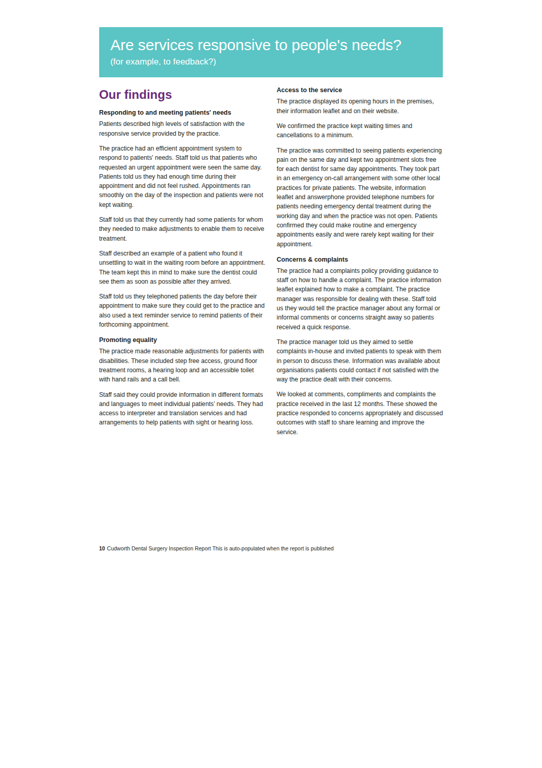Are services responsive to people's needs?
(for example, to feedback?)
Our findings
Responding to and meeting patients' needs
Patients described high levels of satisfaction with the responsive service provided by the practice.
The practice had an efficient appointment system to respond to patients' needs. Staff told us that patients who requested an urgent appointment were seen the same day. Patients told us they had enough time during their appointment and did not feel rushed. Appointments ran smoothly on the day of the inspection and patients were not kept waiting.
Staff told us that they currently had some patients for whom they needed to make adjustments to enable them to receive treatment.
Staff described an example of a patient who found it unsettling to wait in the waiting room before an appointment. The team kept this in mind to make sure the dentist could see them as soon as possible after they arrived.
Staff told us they telephoned patients the day before their appointment to make sure they could get to the practice and also used a text reminder service to remind patients of their forthcoming appointment.
Promoting equality
The practice made reasonable adjustments for patients with disabilities. These included step free access, ground floor treatment rooms, a hearing loop and an accessible toilet with hand rails and a call bell.
Staff said they could provide information in different formats and languages to meet individual patients' needs. They had access to interpreter and translation services and had arrangements to help patients with sight or hearing loss.
Access to the service
The practice displayed its opening hours in the premises, their information leaflet and on their website.
We confirmed the practice kept waiting times and cancellations to a minimum.
The practice was committed to seeing patients experiencing pain on the same day and kept two appointment slots free for each dentist for same day appointments. They took part in an emergency on-call arrangement with some other local practices for private patients. The website, information leaflet and answerphone provided telephone numbers for patients needing emergency dental treatment during the working day and when the practice was not open. Patients confirmed they could make routine and emergency appointments easily and were rarely kept waiting for their appointment.
Concerns & complaints
The practice had a complaints policy providing guidance to staff on how to handle a complaint. The practice information leaflet explained how to make a complaint. The practice manager was responsible for dealing with these. Staff told us they would tell the practice manager about any formal or informal comments or concerns straight away so patients received a quick response.
The practice manager told us they aimed to settle complaints in-house and invited patients to speak with them in person to discuss these. Information was available about organisations patients could contact if not satisfied with the way the practice dealt with their concerns.
We looked at comments, compliments and complaints the practice received in the last 12 months. These showed the practice responded to concerns appropriately and discussed outcomes with staff to share learning and improve the service.
10 Cudworth Dental Surgery Inspection Report This is auto-populated when the report is published